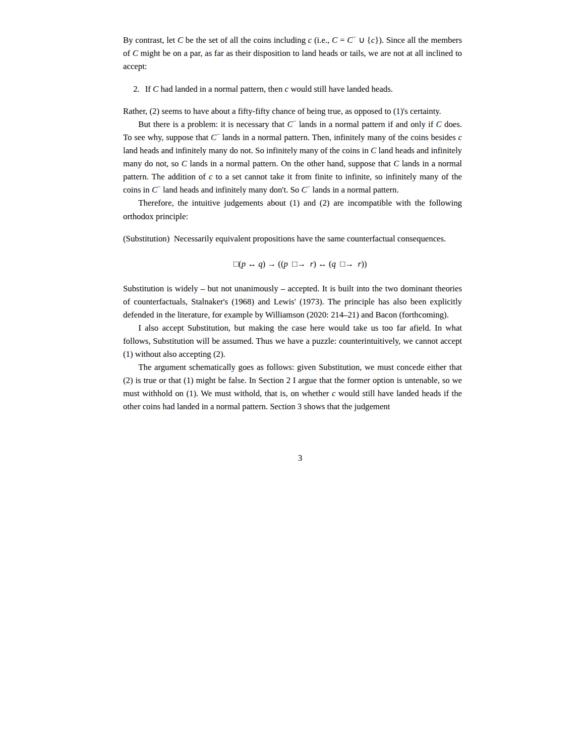By contrast, let C be the set of all the coins including c (i.e., C = C− ∪ {c}). Since all the members of C might be on a par, as far as their disposition to land heads or tails, we are not at all inclined to accept:
If C had landed in a normal pattern, then c would still have landed heads.
Rather, (2) seems to have about a fifty-fifty chance of being true, as opposed to (1)'s certainty.
But there is a problem: it is necessary that C− lands in a normal pattern if and only if C does. To see why, suppose that C− lands in a normal pattern. Then, infinitely many of the coins besides c land heads and infinitely many do not. So infinitely many of the coins in C land heads and infinitely many do not, so C lands in a normal pattern. On the other hand, suppose that C lands in a normal pattern. The addition of c to a set cannot take it from finite to infinite, so infinitely many of the coins in C− land heads and infinitely many don't. So C− lands in a normal pattern.
Therefore, the intuitive judgements about (1) and (2) are incompatible with the following orthodox principle:
(Substitution) Necessarily equivalent propositions have the same counterfactual consequences.
□(p ↔ q) → ((p □→ r) ↔ (q □→ r))
Substitution is widely – but not unanimously – accepted. It is built into the two dominant theories of counterfactuals, Stalnaker's (1968) and Lewis' (1973). The principle has also been explicitly defended in the literature, for example by Williamson (2020: 214–21) and Bacon (forthcoming).
I also accept Substitution, but making the case here would take us too far afield. In what follows, Substitution will be assumed. Thus we have a puzzle: counterintuitively, we cannot accept (1) without also accepting (2).
The argument schematically goes as follows: given Substitution, we must concede either that (2) is true or that (1) might be false. In Section 2 I argue that the former option is untenable, so we must withhold on (1). We must withold, that is, on whether c would still have landed heads if the other coins had landed in a normal pattern. Section 3 shows that the judgement
3